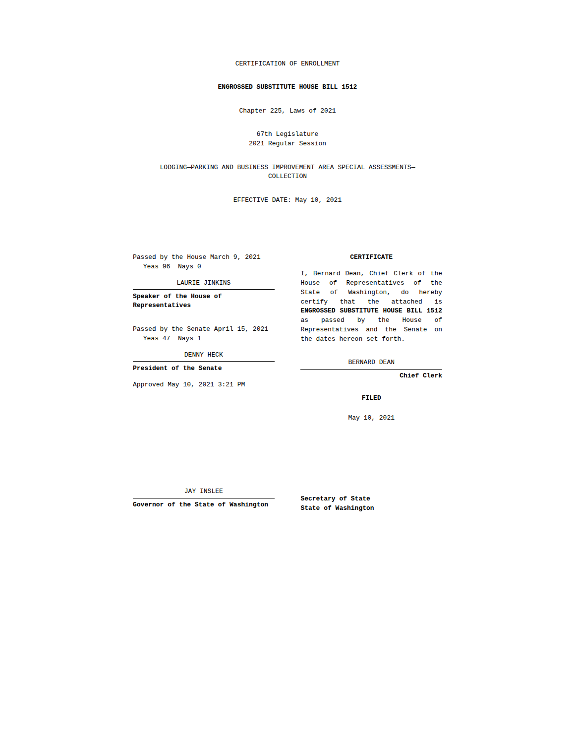CERTIFICATION OF ENROLLMENT
ENGROSSED SUBSTITUTE HOUSE BILL 1512
Chapter 225, Laws of 2021
67th Legislature
2021 Regular Session
LODGING—PARKING AND BUSINESS IMPROVEMENT AREA SPECIAL ASSESSMENTS—
COLLECTION
EFFECTIVE DATE: May 10, 2021
Passed by the House March 9, 2021
Yeas 96 Nays 0
LAURIE JINKINS
Speaker of the House of
Representatives
Passed by the Senate April 15, 2021
Yeas 47 Nays 1
DENNY HECK
President of the Senate
Approved May 10, 2021 3:21 PM
CERTIFICATE
I, Bernard Dean, Chief Clerk of the House of Representatives of the State of Washington, do hereby certify that the attached is ENGROSSED SUBSTITUTE HOUSE BILL 1512 as passed by the House of Representatives and the Senate on the dates hereon set forth.
BERNARD DEAN
Chief Clerk
FILED
May 10, 2021
JAY INSLEE
Governor of the State of Washington
Secretary of State
State of Washington